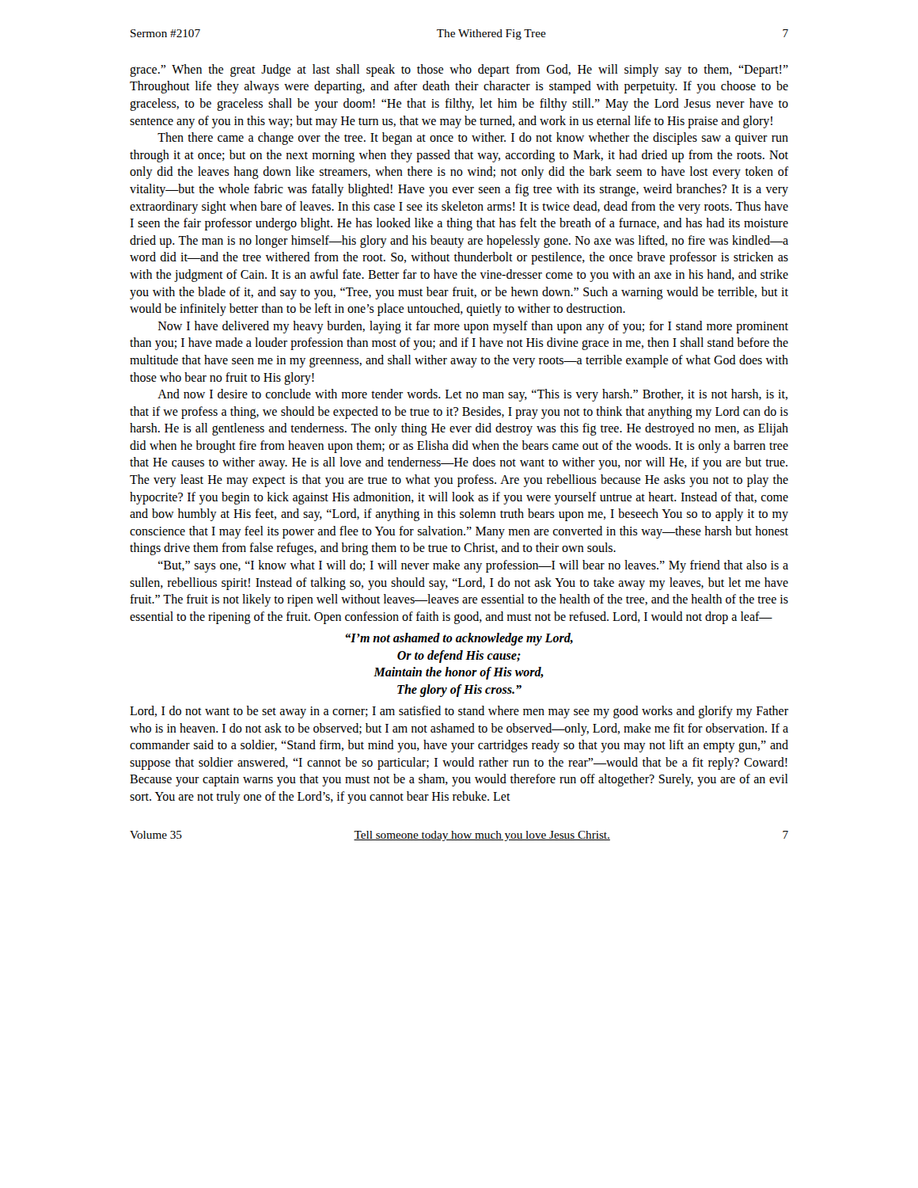Sermon #2107 The Withered Fig Tree 7
grace.” When the great Judge at last shall speak to those who depart from God, He will simply say to them, “Depart!” Throughout life they always were departing, and after death their character is stamped with perpetuity. If you choose to be graceless, to be graceless shall be your doom! “He that is filthy, let him be filthy still.” May the Lord Jesus never have to sentence any of you in this way; but may He turn us, that we may be turned, and work in us eternal life to His praise and glory!
Then there came a change over the tree. It began at once to wither. I do not know whether the disciples saw a quiver run through it at once; but on the next morning when they passed that way, according to Mark, it had dried up from the roots. Not only did the leaves hang down like streamers, when there is no wind; not only did the bark seem to have lost every token of vitality—but the whole fabric was fatally blighted! Have you ever seen a fig tree with its strange, weird branches? It is a very extraordinary sight when bare of leaves. In this case I see its skeleton arms! It is twice dead, dead from the very roots. Thus have I seen the fair professor undergo blight. He has looked like a thing that has felt the breath of a furnace, and has had its moisture dried up. The man is no longer himself—his glory and his beauty are hopelessly gone. No axe was lifted, no fire was kindled—a word did it—and the tree withered from the root. So, without thunderbolt or pestilence, the once brave professor is stricken as with the judgment of Cain. It is an awful fate. Better far to have the vine-dresser come to you with an axe in his hand, and strike you with the blade of it, and say to you, “Tree, you must bear fruit, or be hewn down.” Such a warning would be terrible, but it would be infinitely better than to be left in one’s place untouched, quietly to wither to destruction.
Now I have delivered my heavy burden, laying it far more upon myself than upon any of you; for I stand more prominent than you; I have made a louder profession than most of you; and if I have not His divine grace in me, then I shall stand before the multitude that have seen me in my greenness, and shall wither away to the very roots—a terrible example of what God does with those who bear no fruit to His glory!
And now I desire to conclude with more tender words. Let no man say, “This is very harsh.” Brother, it is not harsh, is it, that if we profess a thing, we should be expected to be true to it? Besides, I pray you not to think that anything my Lord can do is harsh. He is all gentleness and tenderness. The only thing He ever did destroy was this fig tree. He destroyed no men, as Elijah did when he brought fire from heaven upon them; or as Elisha did when the bears came out of the woods. It is only a barren tree that He causes to wither away. He is all love and tenderness—He does not want to wither you, nor will He, if you are but true. The very least He may expect is that you are true to what you profess. Are you rebellious because He asks you not to play the hypocrite? If you begin to kick against His admonition, it will look as if you were yourself untrue at heart. Instead of that, come and bow humbly at His feet, and say, “Lord, if anything in this solemn truth bears upon me, I beseech You so to apply it to my conscience that I may feel its power and flee to You for salvation.” Many men are converted in this way—these harsh but honest things drive them from false refuges, and bring them to be true to Christ, and to their own souls.
“But,” says one, “I know what I will do; I will never make any profession—I will bear no leaves.” My friend that also is a sullen, rebellious spirit! Instead of talking so, you should say, “Lord, I do not ask You to take away my leaves, but let me have fruit.” The fruit is not likely to ripen well without leaves—leaves are essential to the health of the tree, and the health of the tree is essential to the ripening of the fruit. Open confession of faith is good, and must not be refused. Lord, I would not drop a leaf—
“I’m not ashamed to acknowledge my Lord,
Or to defend His cause;
Maintain the honor of His word,
The glory of His cross.”
Lord, I do not want to be set away in a corner; I am satisfied to stand where men may see my good works and glorify my Father who is in heaven. I do not ask to be observed; but I am not ashamed to be observed—only, Lord, make me fit for observation. If a commander said to a soldier, “Stand firm, but mind you, have your cartridges ready so that you may not lift an empty gun,” and suppose that soldier answered, “I cannot be so particular; I would rather run to the rear”—would that be a fit reply? Coward! Because your captain warns you that you must not be a sham, you would therefore run off altogether? Surely, you are of an evil sort. You are not truly one of the Lord’s, if you cannot bear His rebuke. Let
Volume 35 Tell someone today how much you love Jesus Christ. 7